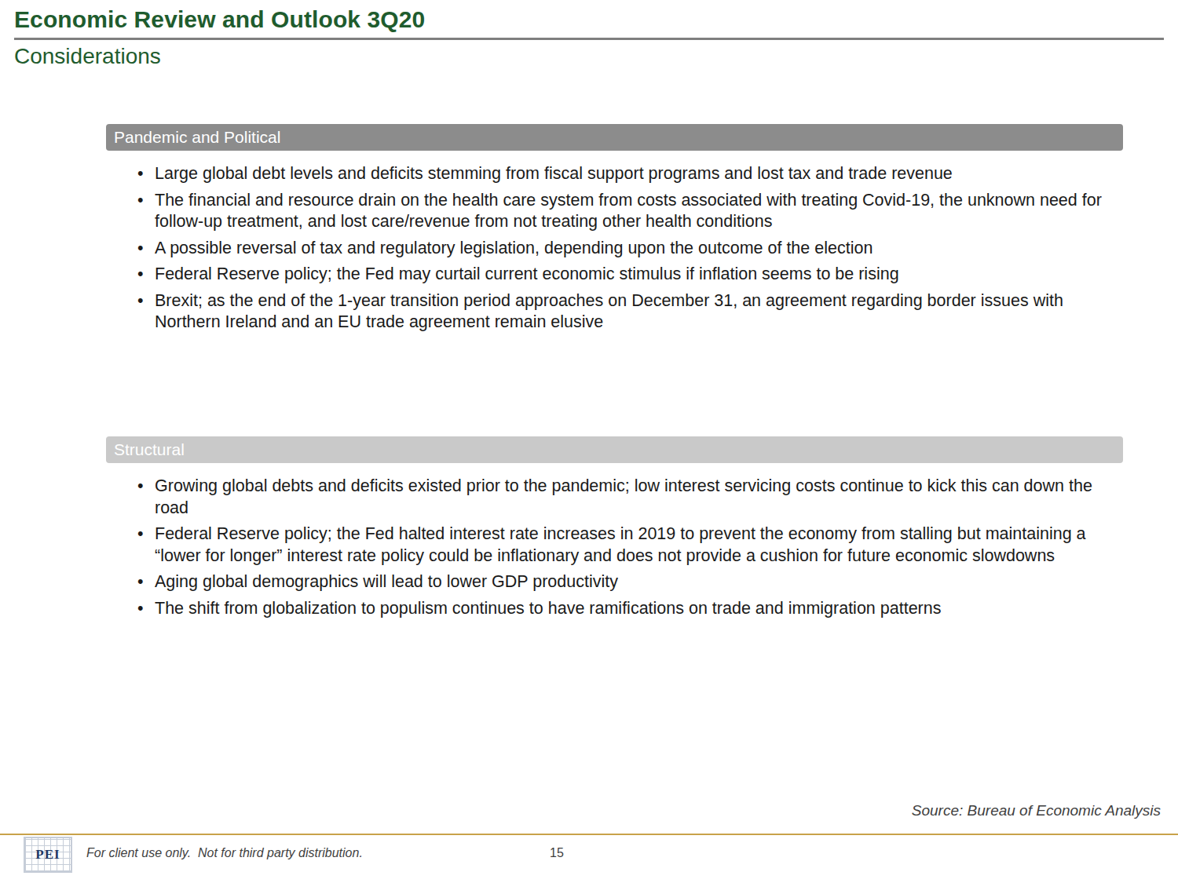Economic Review and Outlook 3Q20
Considerations
Pandemic and Political
Large global debt levels and deficits stemming from fiscal support programs and lost tax and trade revenue
The financial and resource drain on the health care system from costs associated with treating Covid-19, the unknown need for follow-up treatment, and lost care/revenue from not treating other health conditions
A possible reversal of tax and regulatory legislation, depending upon the outcome of the election
Federal Reserve policy; the Fed may curtail current economic stimulus if inflation seems to be rising
Brexit; as the end of the 1-year transition period approaches on December 31, an agreement regarding border issues with Northern Ireland and an EU trade agreement remain elusive
Structural
Growing global debts and deficits existed prior to the pandemic; low interest servicing costs continue to kick this can down the road
Federal Reserve policy; the Fed halted interest rate increases in 2019 to prevent the economy from stalling but maintaining a “lower for longer” interest rate policy could be inflationary and does not provide a cushion for future economic slowdowns
Aging global demographics will lead to lower GDP productivity
The shift from globalization to populism continues to have ramifications on trade and immigration patterns
Source: Bureau of Economic Analysis
PEI
For client use only. Not for third party distribution.
15